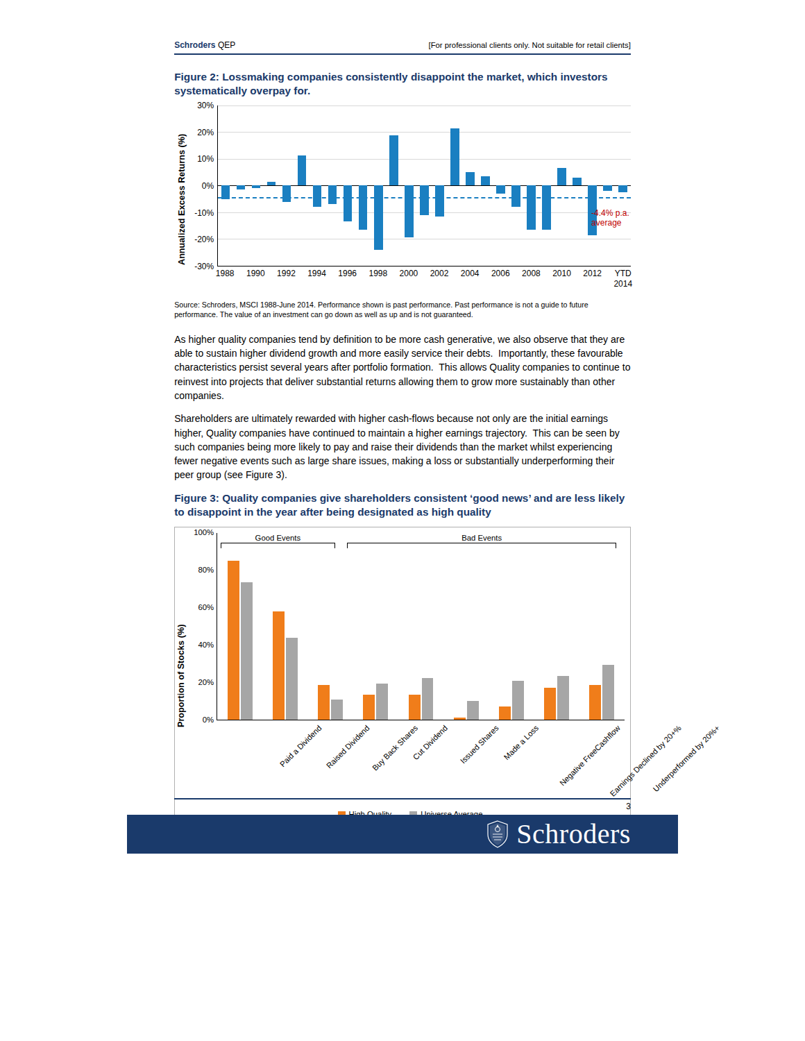Schroders QEP
[For professional clients only. Not suitable for retail clients]
Figure 2: Lossmaking companies consistently disappoint the market, which investors systematically overpay for.
Annualized Excess Returns (%)
30% 20% 10% 0% -10% -20% -30%
-4.4% p.a.
average
1988 1990 1992 1994 1996 1998 2000 2002 2004 2006 2008 2010 2012 YTD 2014
Source: Schroders, MSCI 1988-June 2014. Performance shown is past performance. Past performance is not a guide to future performance. The value of an investment can go down as well as up and is not guaranteed.
As higher quality companies tend by definition to be more cash generative, we also observe that they are able to sustain higher dividend growth and more easily service their debts. Importantly, these favourable characteristics persist several years after portfolio formation. This allows Quality companies to continue to reinvest into projects that deliver substantial returns allowing them to grow more sustainably than other companies.
Shareholders are ultimately rewarded with higher cash-flows because not only are the initial earnings higher, Quality companies have continued to maintain a higher earnings trajectory. This can be seen by such companies being more likely to pay and raise their dividends than the market whilst experiencing fewer negative events such as large share issues, making a loss or substantially underperforming their peer group (see Figure 3).
Figure 3: Quality companies give shareholders consistent ‘good news’ and are less likely to disappoint in the year after being designated as high quality
Proportion of Stocks (%)
100% 80% 60% 40% 20% 0%
Good Events
Bad Events
Paid a Dividend Raised Dividend Buy Back Shares Cut Dividend Issued Shares Made a Loss Negative FreeCashflow Earnings Declined by 20+% Underperformed by 20%+
High Quality
Universe Average
Source: Schroders, MSCI 1988-June 2014. Performance shown is past performance. Past performance is not a guide to future performance. The value of an investment can go down as well as up and is not guaranteed.
3
Schroders